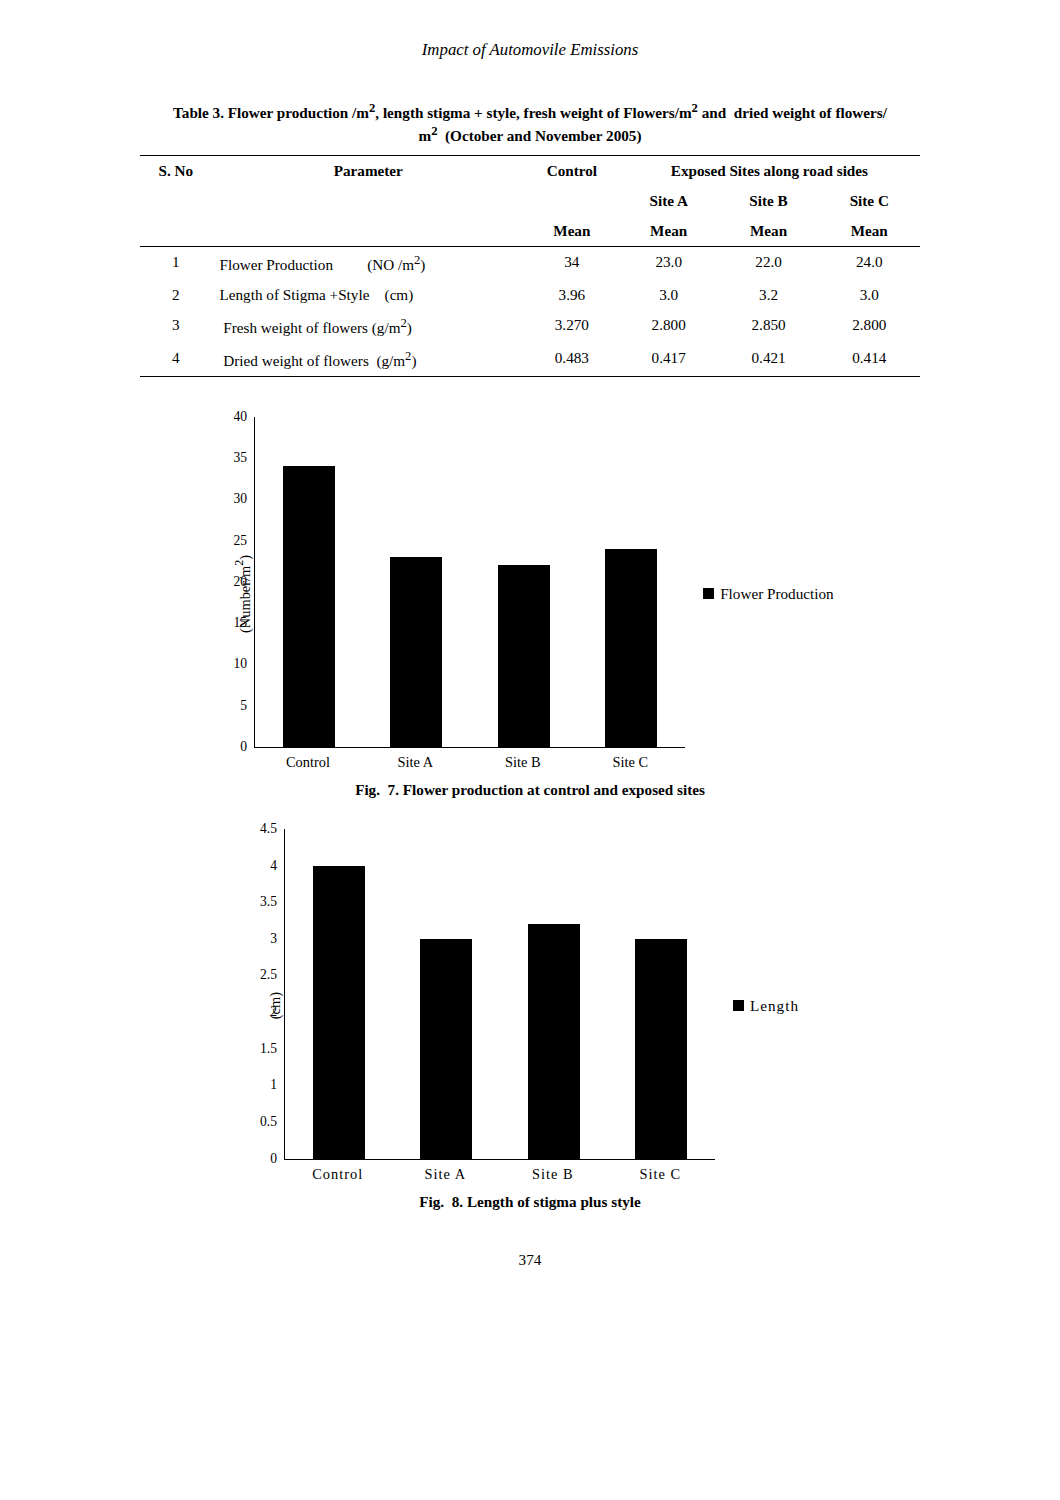Impact of Automovile Emissions
Table 3. Flower production /m2, length stigma + style, fresh weight of Flowers/m2 and dried weight of flowers/
m2 (October and November 2005)
| S. No | Parameter | Control | Exposed Sites along road sides |
| --- | --- | --- | --- |
| | | | Site A | Site B | Site C |
| | | Mean | Mean | Mean | Mean |
| 1 | Flower Production (NO /m 2 ) | 34 | 23.0 | 22.0 | 24.0 |
| 2 | Length of Stigma +Style (cm) | 3.96 | 3.0 | 3.2 | 3.0 |
| 3 | Fresh weight of flowers (g/m 2 ) | 3.270 | 2.800 | 2.850 | 2.800 |
| 4 | Dried weight of flowers (g/m 2 ) | 0.483 | 0.417 | 0.421 | 0.414 |
(Number/m2)
40 35 30 25 20 15 10 5 0
Control Site A Site B Site C
Flower Production
Fig. 7. Flower production at control and exposed sites
(cm)
4.5 4 3.5 3 2.5 2 1.5 1 0.5 0
Control Site A Site B Site C
Length
Fig. 8. Length of stigma plus style
374